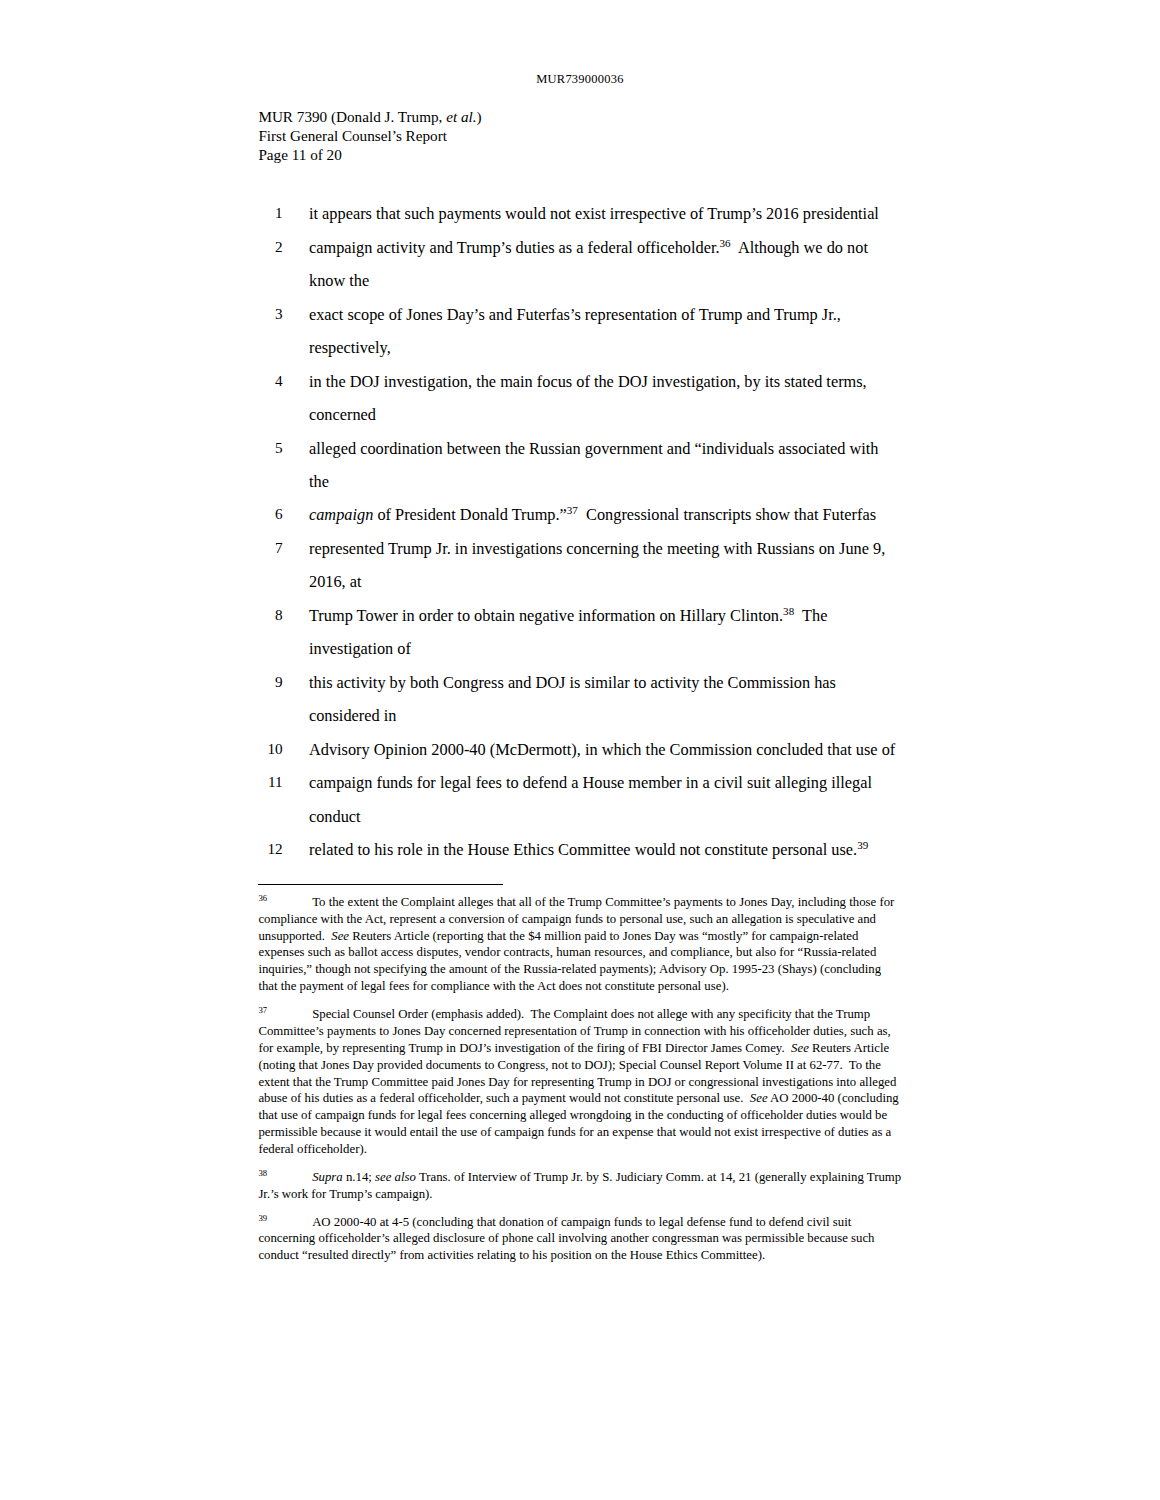MUR739000036
MUR 7390 (Donald J. Trump, et al.)
First General Counsel’s Report
Page 11 of 20
it appears that such payments would not exist irrespective of Trump’s 2016 presidential
campaign activity and Trump’s duties as a federal officeholder.36 Although we do not know the
exact scope of Jones Day’s and Futerfas’s representation of Trump and Trump Jr., respectively,
in the DOJ investigation, the main focus of the DOJ investigation, by its stated terms, concerned
alleged coordination between the Russian government and “individuals associated with the
campaign of President Donald Trump.”37 Congressional transcripts show that Futerfas
represented Trump Jr. in investigations concerning the meeting with Russians on June 9, 2016, at
Trump Tower in order to obtain negative information on Hillary Clinton.38 The investigation of
this activity by both Congress and DOJ is similar to activity the Commission has considered in
Advisory Opinion 2000-40 (McDermott), in which the Commission concluded that use of
campaign funds for legal fees to defend a House member in a civil suit alleging illegal conduct
related to his role in the House Ethics Committee would not constitute personal use.39
36 To the extent the Complaint alleges that all of the Trump Committee’s payments to Jones Day, including those for compliance with the Act, represent a conversion of campaign funds to personal use, such an allegation is speculative and unsupported. See Reuters Article (reporting that the $4 million paid to Jones Day was “mostly” for campaign-related expenses such as ballot access disputes, vendor contracts, human resources, and compliance, but also for “Russia-related inquiries,” though not specifying the amount of the Russia-related payments); Advisory Op. 1995-23 (Shays) (concluding that the payment of legal fees for compliance with the Act does not constitute personal use).
37 Special Counsel Order (emphasis added). The Complaint does not allege with any specificity that the Trump Committee’s payments to Jones Day concerned representation of Trump in connection with his officeholder duties, such as, for example, by representing Trump in DOJ’s investigation of the firing of FBI Director James Comey. See Reuters Article (noting that Jones Day provided documents to Congress, not to DOJ); Special Counsel Report Volume II at 62-77. To the extent that the Trump Committee paid Jones Day for representing Trump in DOJ or congressional investigations into alleged abuse of his duties as a federal officeholder, such a payment would not constitute personal use. See AO 2000-40 (concluding that use of campaign funds for legal fees concerning alleged wrongdoing in the conducting of officeholder duties would be permissible because it would entail the use of campaign funds for an expense that would not exist irrespective of duties as a federal officeholder).
38 Supra n.14; see also Trans. of Interview of Trump Jr. by S. Judiciary Comm. at 14, 21 (generally explaining Trump Jr.’s work for Trump’s campaign).
39 AO 2000-40 at 4-5 (concluding that donation of campaign funds to legal defense fund to defend civil suit concerning officeholder’s alleged disclosure of phone call involving another congressman was permissible because such conduct “resulted directly” from activities relating to his position on the House Ethics Committee).